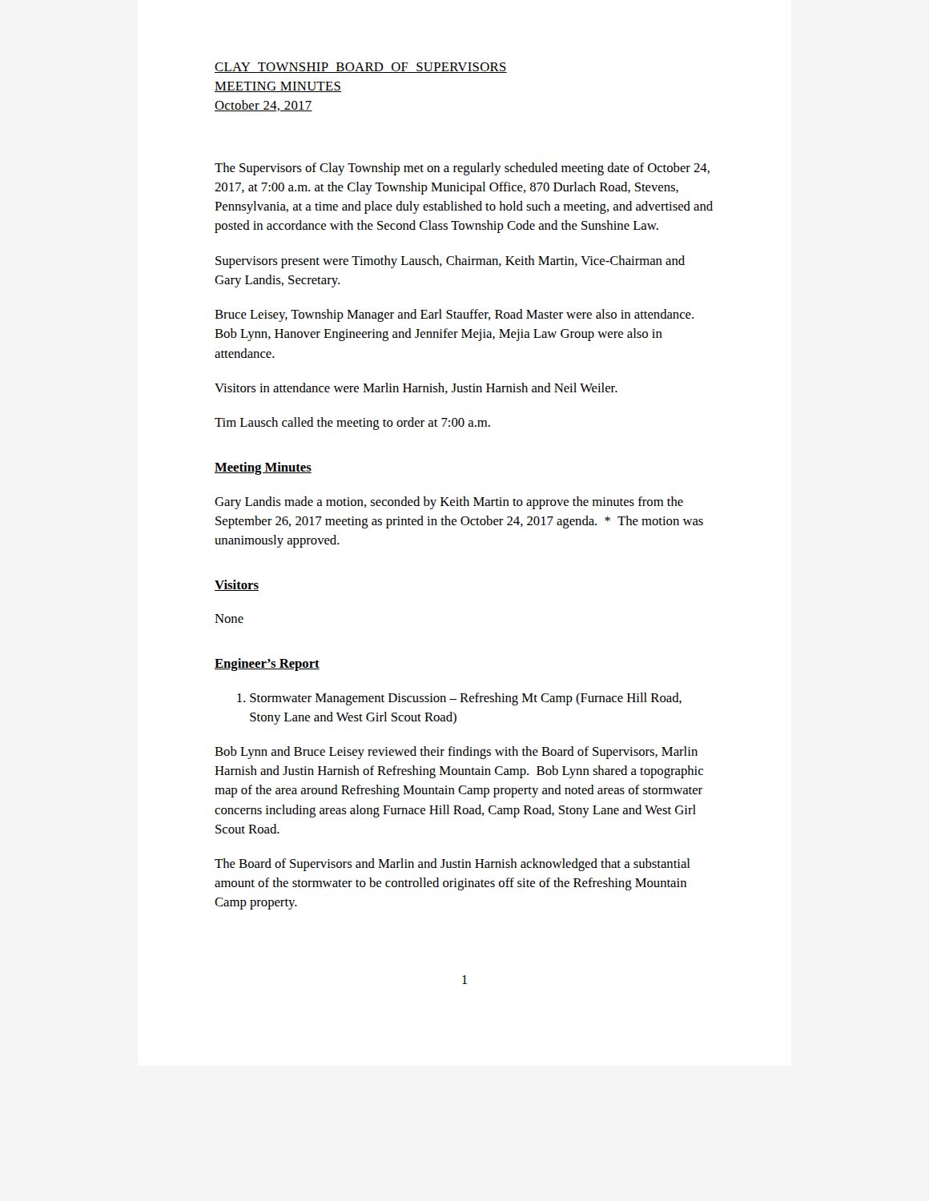CLAY TOWNSHIP BOARD OF SUPERVISORS
MEETING MINUTES
October 24, 2017
The Supervisors of Clay Township met on a regularly scheduled meeting date of October 24, 2017, at 7:00 a.m. at the Clay Township Municipal Office, 870 Durlach Road, Stevens, Pennsylvania, at a time and place duly established to hold such a meeting, and advertised and posted in accordance with the Second Class Township Code and the Sunshine Law.
Supervisors present were Timothy Lausch, Chairman, Keith Martin, Vice-Chairman and Gary Landis, Secretary.
Bruce Leisey, Township Manager and Earl Stauffer, Road Master were also in attendance. Bob Lynn, Hanover Engineering and Jennifer Mejia, Mejia Law Group were also in attendance.
Visitors in attendance were Marlin Harnish, Justin Harnish and Neil Weiler.
Tim Lausch called the meeting to order at 7:00 a.m.
Meeting Minutes
Gary Landis made a motion, seconded by Keith Martin to approve the minutes from the September 26, 2017 meeting as printed in the October 24, 2017 agenda. * The motion was unanimously approved.
Visitors
None
Engineer’s Report
Stormwater Management Discussion – Refreshing Mt Camp (Furnace Hill Road, Stony Lane and West Girl Scout Road)
Bob Lynn and Bruce Leisey reviewed their findings with the Board of Supervisors, Marlin Harnish and Justin Harnish of Refreshing Mountain Camp. Bob Lynn shared a topographic map of the area around Refreshing Mountain Camp property and noted areas of stormwater concerns including areas along Furnace Hill Road, Camp Road, Stony Lane and West Girl Scout Road.
The Board of Supervisors and Marlin and Justin Harnish acknowledged that a substantial amount of the stormwater to be controlled originates off site of the Refreshing Mountain Camp property.
1